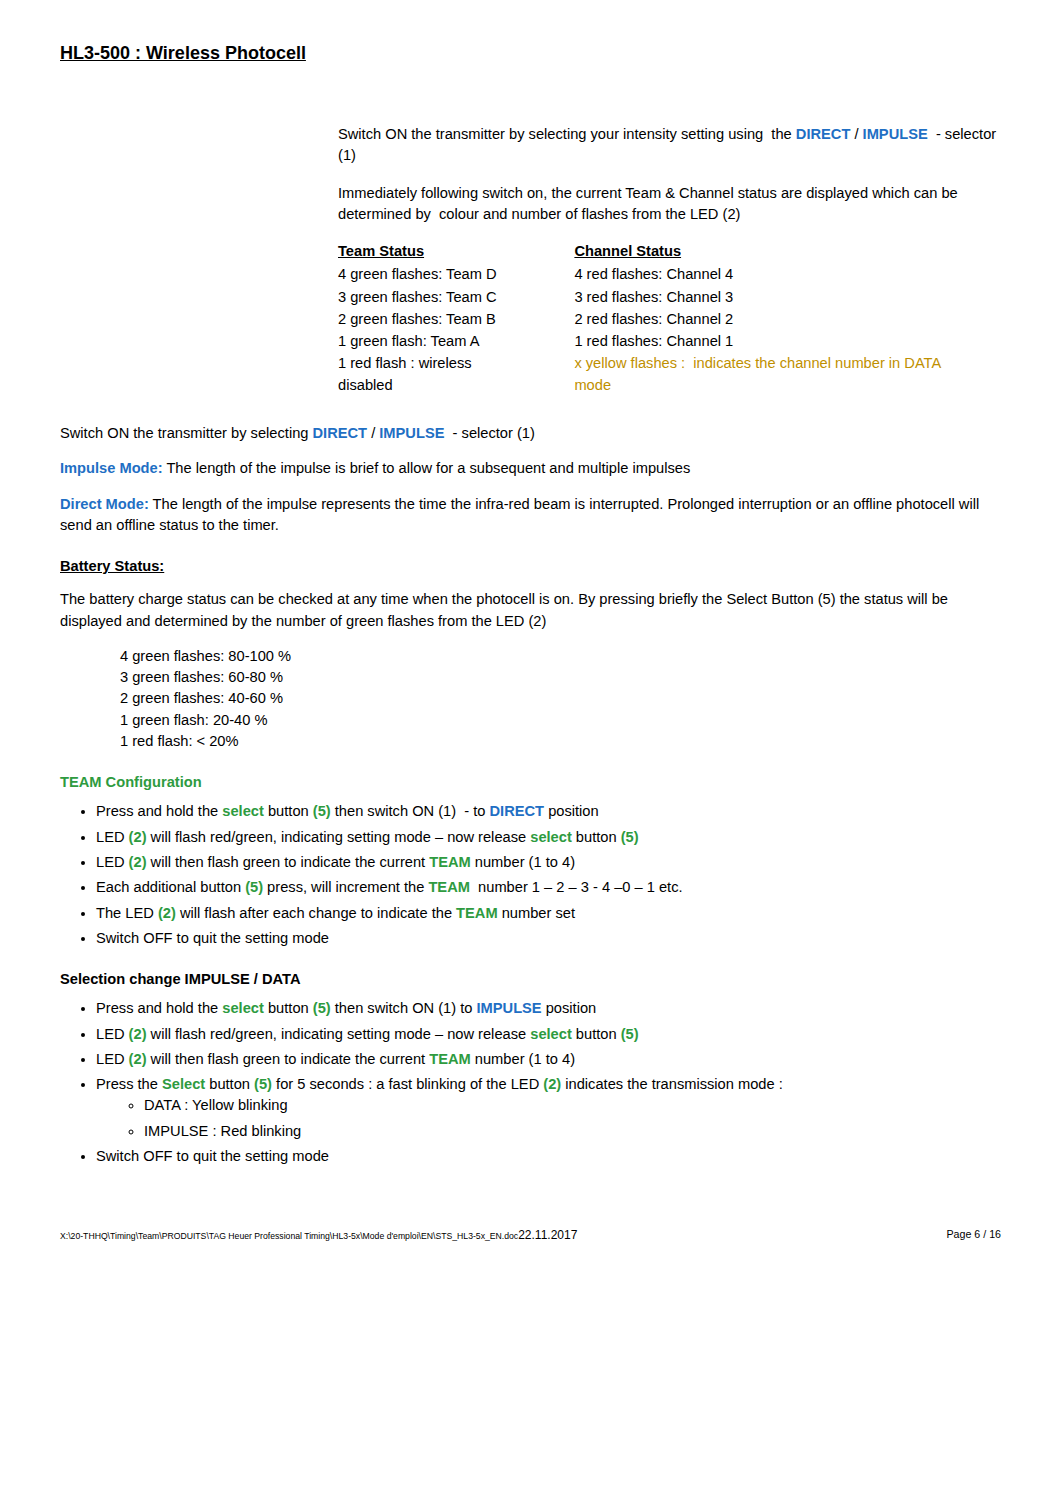HL3-500 : Wireless Photocell
Switch ON the transmitter by selecting your intensity setting using the DIRECT / IMPULSE - selector (1)
Immediately following switch on, the current Team & Channel status are displayed which can be determined by colour and number of flashes from the LED (2)
| Team Status | Channel Status |
| --- | --- |
| 4 green flashes: Team D | 4 red flashes: Channel 4 |
| 3 green flashes: Team C | 3 red flashes: Channel 3 |
| 2 green flashes: Team B | 2 red flashes: Channel 2 |
| 1 green flash: Team A | 1 red flashes: Channel 1 |
| 1 red flash : wireless disabled | x yellow flashes : indicates the channel number in DATA mode |
Switch ON the transmitter by selecting DIRECT / IMPULSE - selector (1)
Impulse Mode: The length of the impulse is brief to allow for a subsequent and multiple impulses
Direct Mode: The length of the impulse represents the time the infra-red beam is interrupted. Prolonged interruption or an offline photocell will send an offline status to the timer.
Battery Status:
The battery charge status can be checked at any time when the photocell is on. By pressing briefly the Select Button (5) the status will be displayed and determined by the number of green flashes from the LED (2)
4 green flashes: 80-100 %
3 green flashes: 60-80 %
2 green flashes: 40-60 %
1 green flash: 20-40 %
1 red flash: < 20%
TEAM Configuration
Press and hold the select button (5) then switch ON (1) - to DIRECT position
LED (2) will flash red/green, indicating setting mode – now release select button (5)
LED (2) will then flash green to indicate the current TEAM number (1 to 4)
Each additional button (5) press, will increment the TEAM number 1 – 2 – 3 - 4 –0 – 1 etc.
The LED (2) will flash after each change to indicate the TEAM number set
Switch OFF to quit the setting mode
Selection change IMPULSE / DATA
Press and hold the select button (5) then switch ON (1) to IMPULSE position
LED (2) will flash red/green, indicating setting mode – now release select button (5)
LED (2) will then flash green to indicate the current TEAM number (1 to 4)
Press the Select button (5) for 5 seconds : a fast blinking of the LED (2) indicates the transmission mode :
DATA : Yellow blinking
IMPULSE : Red blinking
Switch OFF to quit the setting mode
X:\20-THHQ\Timing\Team\PRODUITS\TAG Heuer Professional Timing\HL3-5x\Mode d'emploi\EN\STS_HL3-5x_EN.doc22.11.2017
Page 6 / 16